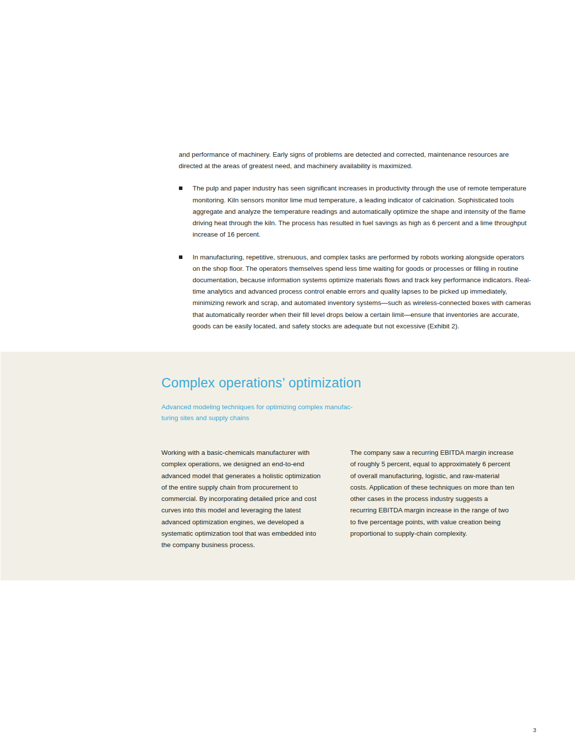and performance of machinery. Early signs of problems are detected and corrected, maintenance resources are directed at the areas of greatest need, and machinery availability is maximized.
The pulp and paper industry has seen significant increases in productivity through the use of remote temperature monitoring. Kiln sensors monitor lime mud temperature, a leading indicator of calcination. Sophisticated tools aggregate and analyze the temperature readings and automatically optimize the shape and intensity of the flame driving heat through the kiln. The process has resulted in fuel savings as high as 6 percent and a lime throughput increase of 16 percent.
In manufacturing, repetitive, strenuous, and complex tasks are performed by robots working alongside operators on the shop floor. The operators themselves spend less time waiting for goods or processes or filling in routine documentation, because information systems optimize materials flows and track key performance indicators. Real-time analytics and advanced process control enable errors and quality lapses to be picked up immediately, minimizing rework and scrap, and automated inventory systems—such as wireless-connected boxes with cameras that automatically reorder when their fill level drops below a certain limit—ensure that inventories are accurate, goods can be easily located, and safety stocks are adequate but not excessive (Exhibit 2).
Complex operations’ optimization
Advanced modeling techniques for optimizing complex manufac-
turing sites and supply chains
Working with a basic-chemicals manufacturer with complex operations, we designed an end-to-end advanced model that generates a holistic optimization of the entire supply chain from procurement to commercial. By incorporating detailed price and cost curves into this model and leveraging the latest advanced optimization engines, we developed a systematic optimization tool that was embedded into the company business process.
The company saw a recurring EBITDA margin increase of roughly 5 percent, equal to approximately 6 percent of overall manufacturing, logistic, and raw-material costs. Application of these techniques on more than ten other cases in the process industry suggests a recurring EBITDA margin increase in the range of two to five percentage points, with value creation being proportional to supply-chain complexity.
3